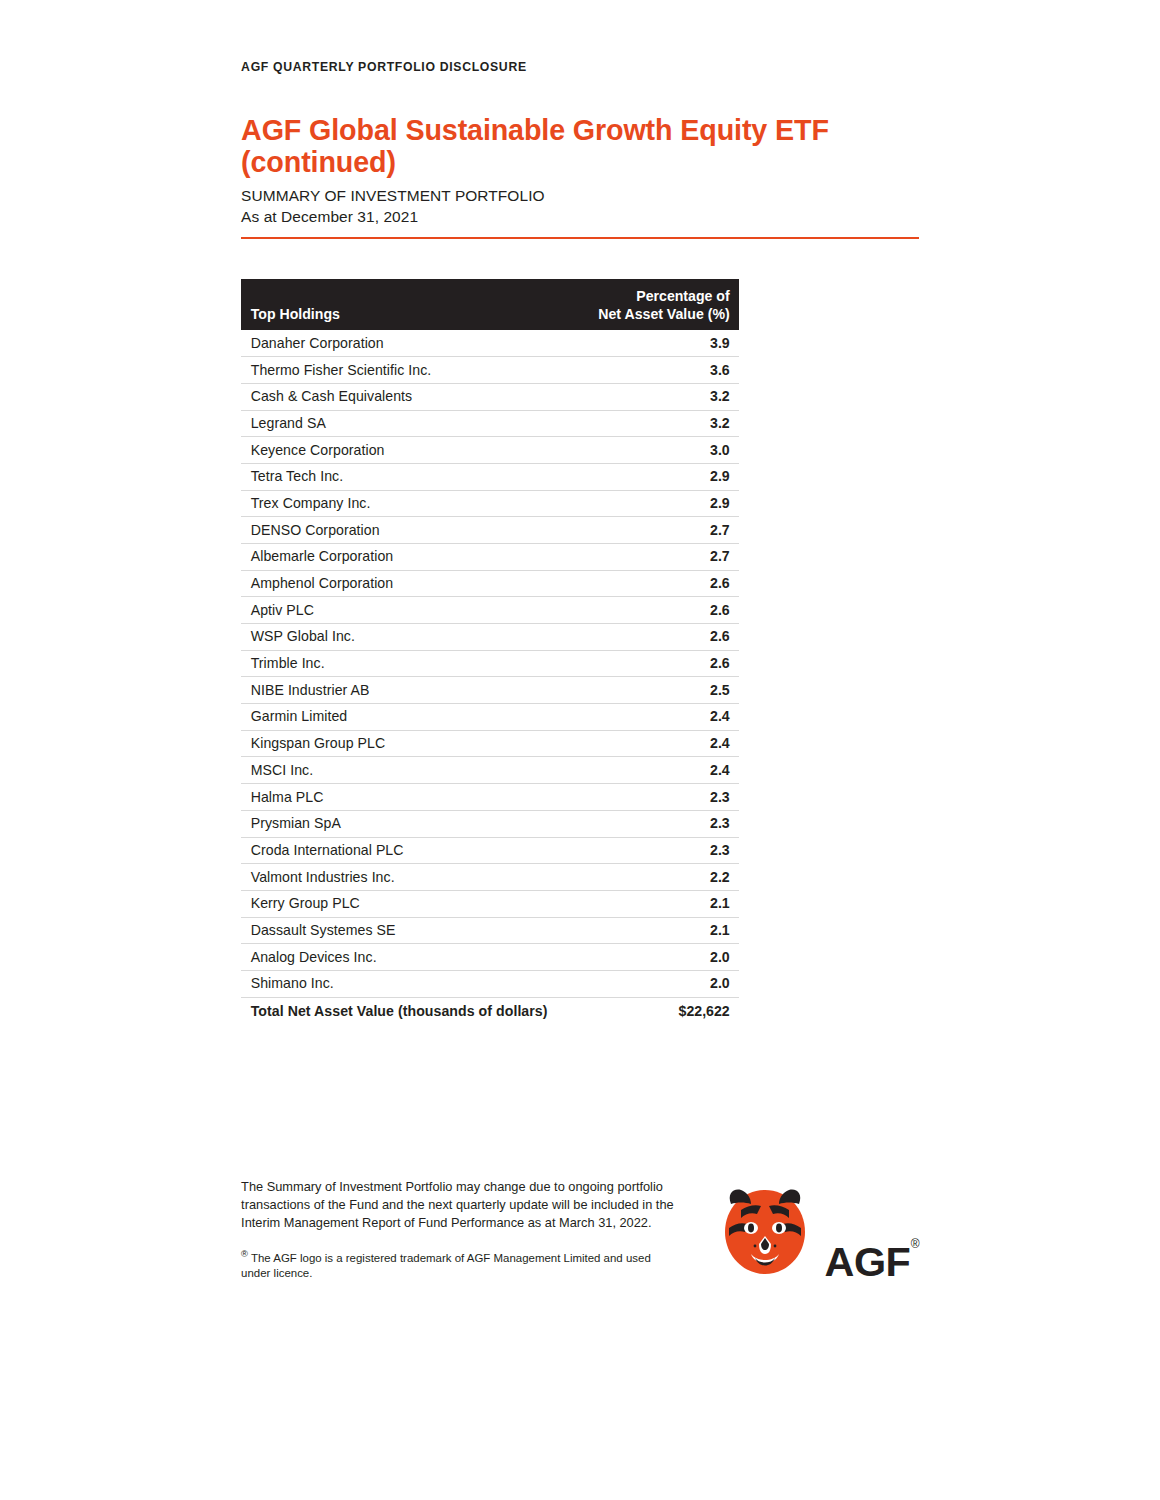AGF Quarterly Portfolio Disclosure
AGF Global Sustainable Growth Equity ETF (continued)
Summary of Investment Portfolio
As at December 31, 2021
| Top Holdings | Percentage of Net Asset Value (%) |
| --- | --- |
| Danaher Corporation | 3.9 |
| Thermo Fisher Scientific Inc. | 3.6 |
| Cash & Cash Equivalents | 3.2 |
| Legrand SA | 3.2 |
| Keyence Corporation | 3.0 |
| Tetra Tech Inc. | 2.9 |
| Trex Company Inc. | 2.9 |
| DENSO Corporation | 2.7 |
| Albemarle Corporation | 2.7 |
| Amphenol Corporation | 2.6 |
| Aptiv PLC | 2.6 |
| WSP Global Inc. | 2.6 |
| Trimble Inc. | 2.6 |
| NIBE Industrier AB | 2.5 |
| Garmin Limited | 2.4 |
| Kingspan Group PLC | 2.4 |
| MSCI Inc. | 2.4 |
| Halma PLC | 2.3 |
| Prysmian SpA | 2.3 |
| Croda International PLC | 2.3 |
| Valmont Industries Inc. | 2.2 |
| Kerry Group PLC | 2.1 |
| Dassault Systemes SE | 2.1 |
| Analog Devices Inc. | 2.0 |
| Shimano Inc. | 2.0 |
| Total Net Asset Value (thousands of dollars) | $22,622 |
The Summary of Investment Portfolio may change due to ongoing portfolio transactions of the Fund and the next quarterly update will be included in the Interim Management Report of Fund Performance as at March 31, 2022.
® The AGF logo is a registered trademark of AGF Management Limited and used under licence.
AGF®